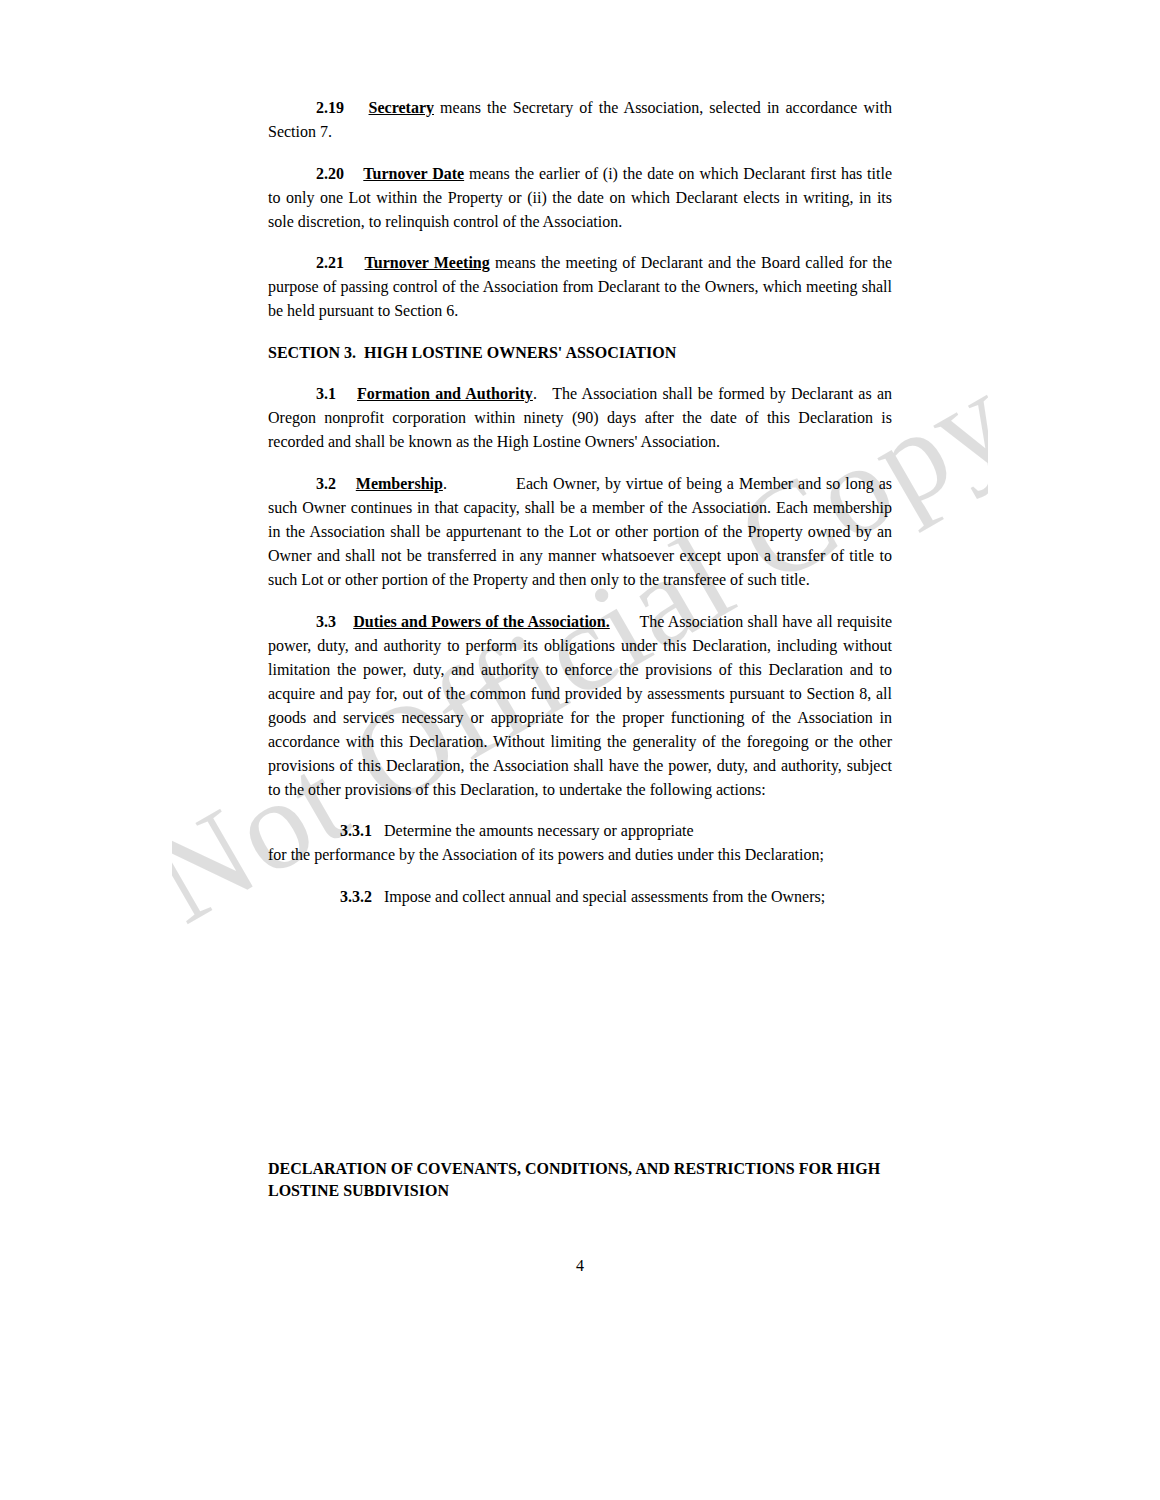Not Official Copy
2.19 Secretary means the Secretary of the Association, selected in accordance with Section 7.
2.20 Turnover Date means the earlier of (i) the date on which Declarant first has title to only one Lot within the Property or (ii) the date on which Declarant elects in writing, in its sole discretion, to relinquish control of the Association.
2.21 Turnover Meeting means the meeting of Declarant and the Board called for the purpose of passing control of the Association from Declarant to the Owners, which meeting shall be held pursuant to Section 6.
SECTION 3. HIGH LOSTINE OWNERS' ASSOCIATION
3.1 Formation and Authority. The Association shall be formed by Declarant as an Oregon nonprofit corporation within ninety (90) days after the date of this Declaration is recorded and shall be known as the High Lostine Owners' Association.
3.2 Membership. Each Owner, by virtue of being a Member and so long as such Owner continues in that capacity, shall be a member of the Association. Each membership in the Association shall be appurtenant to the Lot or other portion of the Property owned by an Owner and shall not be transferred in any manner whatsoever except upon a transfer of title to such Lot or other portion of the Property and then only to the transferee of such title.
3.3 Duties and Powers of the Association. The Association shall have all requisite power, duty, and authority to perform its obligations under this Declaration, including without limitation the power, duty, and authority to enforce the provisions of this Declaration and to acquire and pay for, out of the common fund provided by assessments pursuant to Section 8, all goods and services necessary or appropriate for the proper functioning of the Association in accordance with this Declaration. Without limiting the generality of the foregoing or the other provisions of this Declaration, the Association shall have the power, duty, and authority, subject to the other provisions of this Declaration, to undertake the following actions:
3.3.1 Determine the amounts necessary or appropriate
for the performance by the Association of its powers and duties under this Declaration;
3.3.2 Impose and collect annual and special assessments from the Owners;
DECLARATION OF COVENANTS, CONDITIONS, AND RESTRICTIONS FOR HIGH LOSTINE SUBDIVISION
4